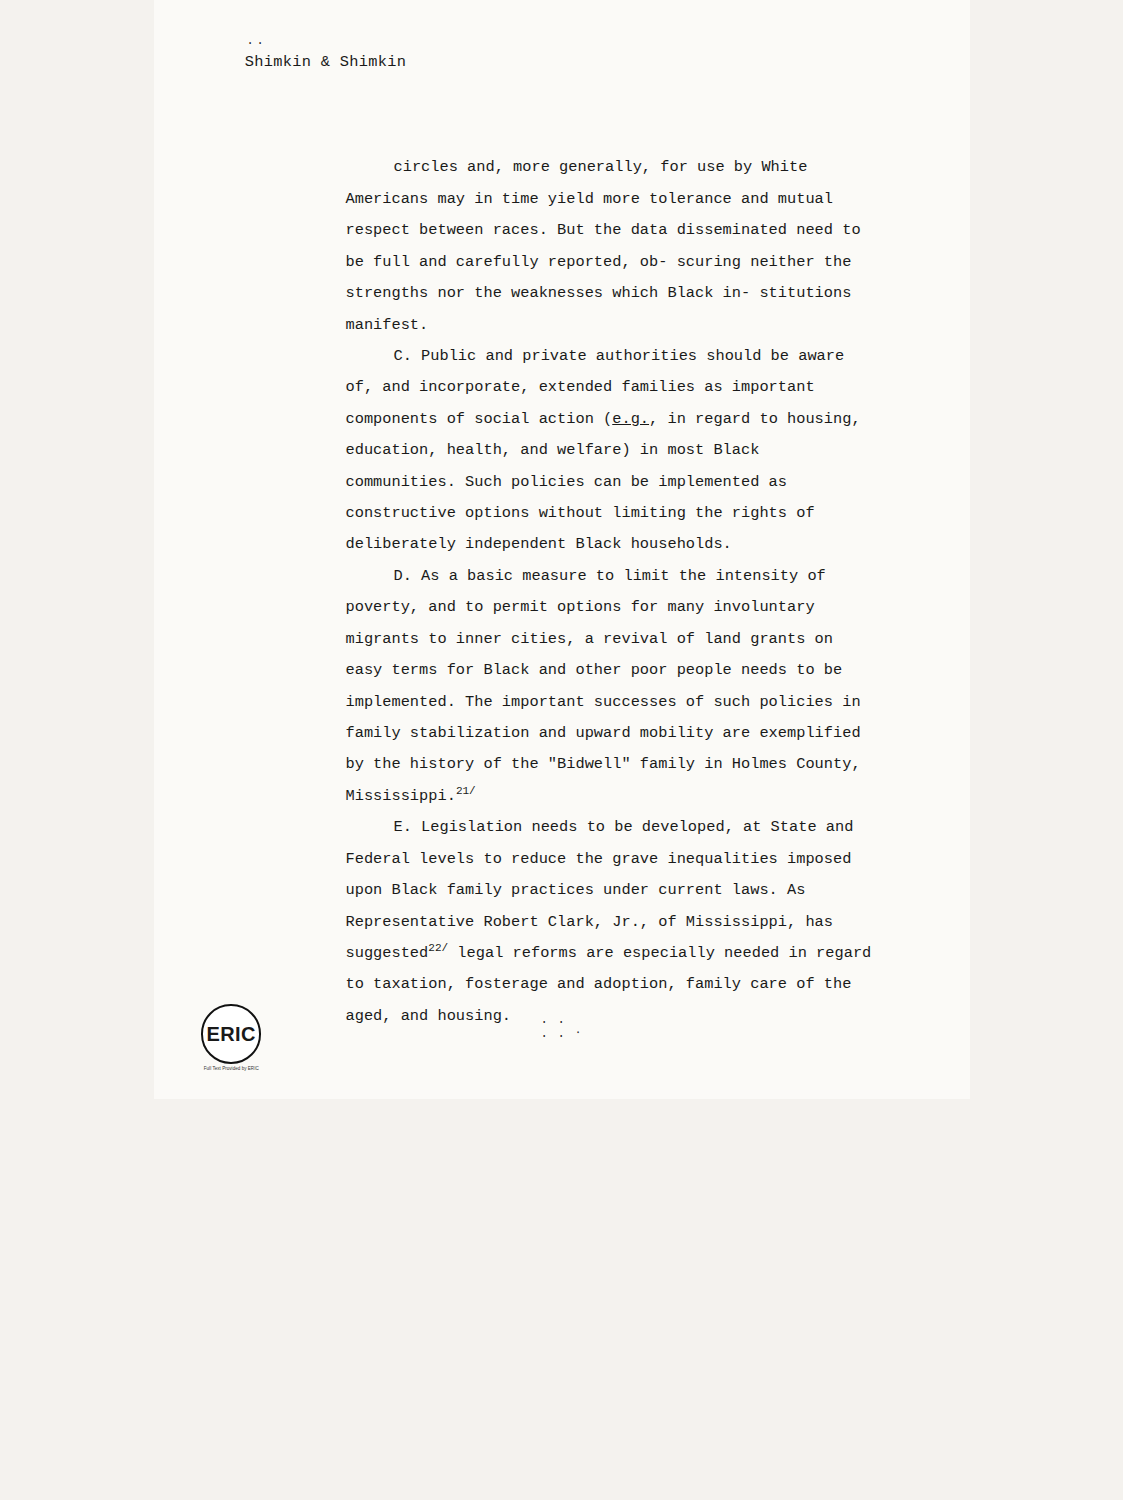Shimkin & Shimkin
circles and, more generally, for use by White Americans may in time yield more tolerance and mutual respect between races. But the data disseminated need to be full and carefully reported, ob- scuring neither the strengths nor the weaknesses which Black in- stitutions manifest.
C. Public and private authorities should be aware of, and incorporate, extended families as important components of social action (e.g., in regard to housing, education, health, and welfare) in most Black communities. Such policies can be implemented as constructive options without limiting the rights of deliberately independent Black households.
D. As a basic measure to limit the intensity of poverty, and to permit options for many involuntary migrants to inner cities, a revival of land grants on easy terms for Black and other poor people needs to be implemented. The important successes of such policies in family stabilization and upward mobility are exemplified by the history of the "Bidwell" family in Holmes County, Mississippi.21/
E. Legislation needs to be developed, at State and Federal levels to reduce the grave inequalities imposed upon Black family practices under current laws. As Representative Robert Clark, Jr., of Mississippi, has suggested22/ legal reforms are especially needed in regard to taxation, fosterage and adoption, family care of the aged, and housing.
․ ․ ․ ․ ‧
ERIC
Full Text Provided by ERIC